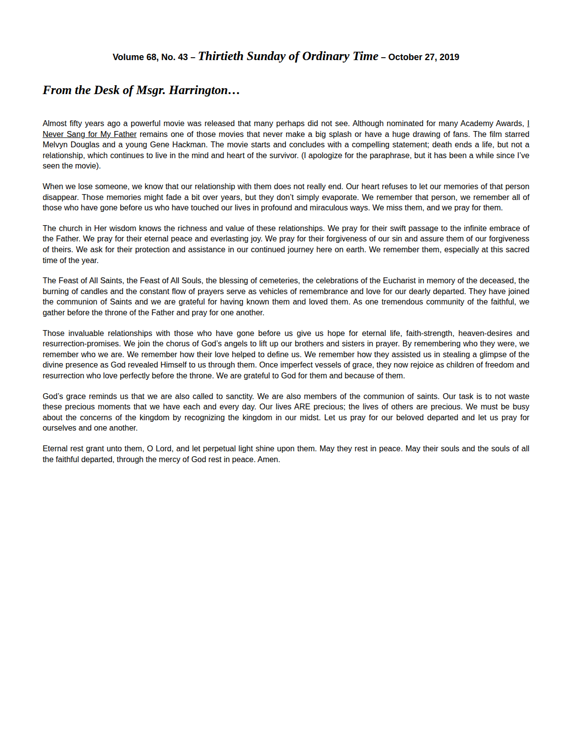Volume 68, No. 43 – Thirtieth Sunday of Ordinary Time – October 27, 2019
From the Desk of Msgr. Harrington…
Almost fifty years ago a powerful movie was released that many perhaps did not see. Although nominated for many Academy Awards, I Never Sang for My Father remains one of those movies that never make a big splash or have a huge drawing of fans. The film starred Melvyn Douglas and a young Gene Hackman. The movie starts and concludes with a compelling statement; death ends a life, but not a relationship, which continues to live in the mind and heart of the survivor. (I apologize for the paraphrase, but it has been a while since I’ve seen the movie).
When we lose someone, we know that our relationship with them does not really end. Our heart refuses to let our memories of that person disappear. Those memories might fade a bit over years, but they don’t simply evaporate. We remember that person, we remember all of those who have gone before us who have touched our lives in profound and miraculous ways. We miss them, and we pray for them.
The church in Her wisdom knows the richness and value of these relationships. We pray for their swift passage to the infinite embrace of the Father. We pray for their eternal peace and everlasting joy. We pray for their forgiveness of our sin and assure them of our forgiveness of theirs. We ask for their protection and assistance in our continued journey here on earth. We remember them, especially at this sacred time of the year.
The Feast of All Saints, the Feast of All Souls, the blessing of cemeteries, the celebrations of the Eucharist in memory of the deceased, the burning of candles and the constant flow of prayers serve as vehicles of remembrance and love for our dearly departed. They have joined the communion of Saints and we are grateful for having known them and loved them. As one tremendous community of the faithful, we gather before the throne of the Father and pray for one another.
Those invaluable relationships with those who have gone before us give us hope for eternal life, faith-strength, heaven-desires and resurrection-promises. We join the chorus of God’s angels to lift up our brothers and sisters in prayer. By remembering who they were, we remember who we are. We remember how their love helped to define us. We remember how they assisted us in stealing a glimpse of the divine presence as God revealed Himself to us through them. Once imperfect vessels of grace, they now rejoice as children of freedom and resurrection who love perfectly before the throne. We are grateful to God for them and because of them.
God’s grace reminds us that we are also called to sanctity. We are also members of the communion of saints. Our task is to not waste these precious moments that we have each and every day. Our lives ARE precious; the lives of others are precious. We must be busy about the concerns of the kingdom by recognizing the kingdom in our midst. Let us pray for our beloved departed and let us pray for ourselves and one another.
Eternal rest grant unto them, O Lord, and let perpetual light shine upon them. May they rest in peace. May their souls and the souls of all the faithful departed, through the mercy of God rest in peace. Amen.